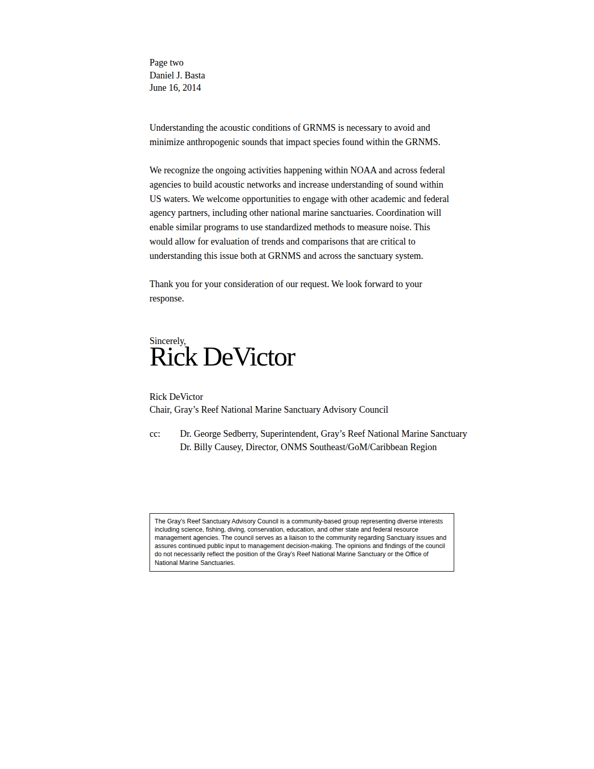Page two
Daniel J. Basta
June 16, 2014
Understanding the acoustic conditions of GRNMS is necessary to avoid and minimize anthropogenic sounds that impact species found within the GRNMS.
We recognize the ongoing activities happening within NOAA and across federal agencies to build acoustic networks and increase understanding of sound within US waters. We welcome opportunities to engage with other academic and federal agency partners, including other national marine sanctuaries. Coordination will enable similar programs to use standardized methods to measure noise. This would allow for evaluation of trends and comparisons that are critical to understanding this issue both at GRNMS and across the sanctuary system.
Thank you for your consideration of our request. We look forward to your response.
Sincerely,
Rick DeVictor
Rick DeVictor
Chair, Gray’s Reef National Marine Sanctuary Advisory Council
cc:
Dr. George Sedberry, Superintendent, Gray’s Reef National Marine Sanctuary
Dr. Billy Causey, Director, ONMS Southeast/GoM/Caribbean Region
The Gray’s Reef Sanctuary Advisory Council is a community-based group representing diverse interests including science, fishing, diving, conservation, education, and other state and federal resource management agencies. The council serves as a liaison to the community regarding Sanctuary issues and assures continued public input to management decision-making. The opinions and findings of the council do not necessarily reflect the position of the Gray’s Reef National Marine Sanctuary or the Office of National Marine Sanctuaries.